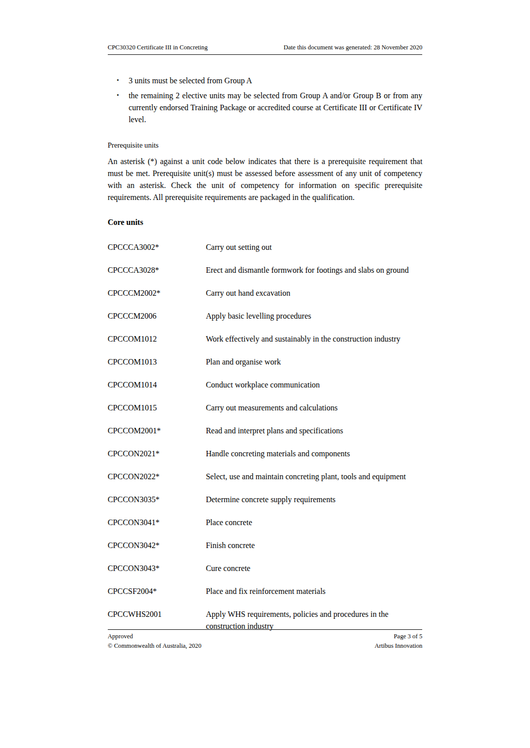CPC30320 Certificate III in Concreting
Date this document was generated: 28 November 2020
3 units must be selected from Group A
the remaining 2 elective units may be selected from Group A and/or Group B or from any currently endorsed Training Package or accredited course at Certificate III or Certificate IV level.
Prerequisite units
An asterisk (*) against a unit code below indicates that there is a prerequisite requirement that must be met. Prerequisite unit(s) must be assessed before assessment of any unit of competency with an asterisk. Check the unit of competency for information on specific prerequisite requirements. All prerequisite requirements are packaged in the qualification.
Core units
| CPCCCA3002* | Carry out setting out |
| CPCCCA3028* | Erect and dismantle formwork for footings and slabs on ground |
| CPCCCM2002* | Carry out hand excavation |
| CPCCCM2006 | Apply basic levelling procedures |
| CPCCOM1012 | Work effectively and sustainably in the construction industry |
| CPCCOM1013 | Plan and organise work |
| CPCCOM1014 | Conduct workplace communication |
| CPCCOM1015 | Carry out measurements and calculations |
| CPCCOM2001* | Read and interpret plans and specifications |
| CPCCON2021* | Handle concreting materials and components |
| CPCCON2022* | Select, use and maintain concreting plant, tools and equipment |
| CPCCON3035* | Determine concrete supply requirements |
| CPCCON3041* | Place concrete |
| CPCCON3042* | Finish concrete |
| CPCCON3043* | Cure concrete |
| CPCCSF2004* | Place and fix reinforcement materials |
| CPCCWHS2001 | Apply WHS requirements, policies and procedures in the construction industry |
Approved
Page 3 of 5
© Commonwealth of Australia, 2020
Artibus Innovation